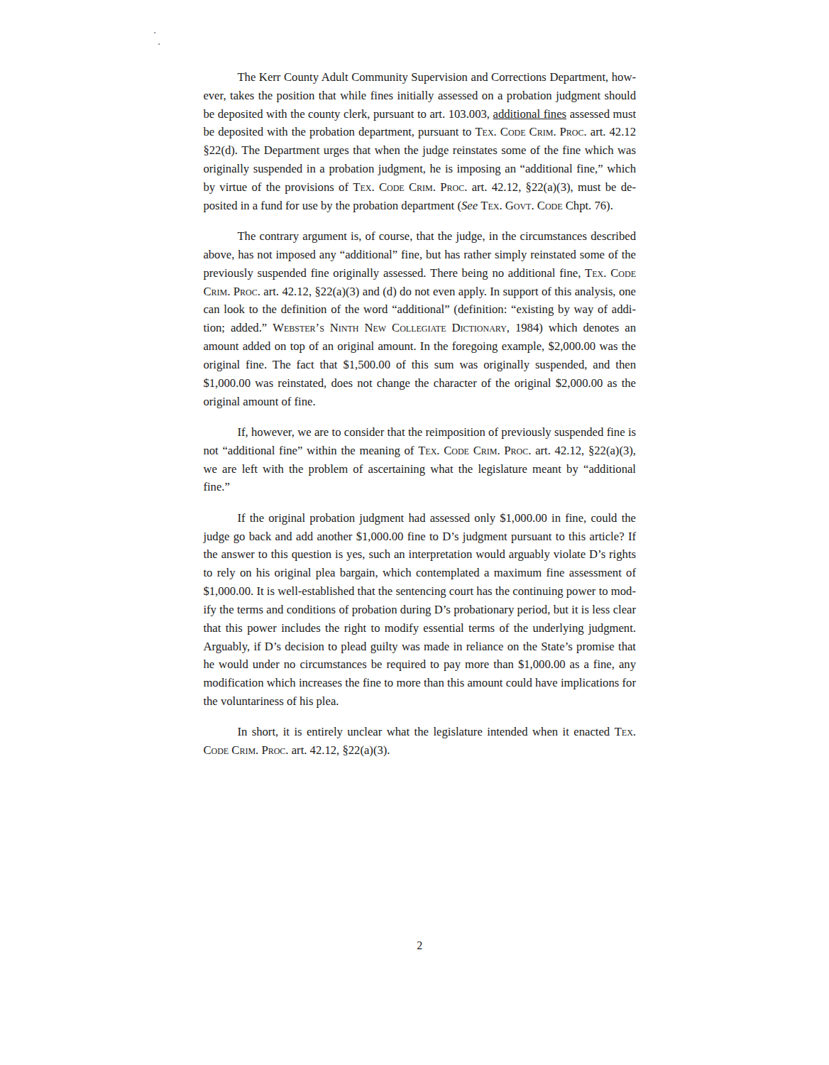.
  .
The Kerr County Adult Community Supervision and Corrections Department, however, takes the position that while fines initially assessed on a probation judgment should be deposited with the county clerk, pursuant to art. 103.003, additional fines assessed must be deposited with the probation department, pursuant to Tex. Code Crim. Proc. art. 42.12 §22(d). The Department urges that when the judge reinstates some of the fine which was originally suspended in a probation judgment, he is imposing an “additional fine,” which by virtue of the provisions of Tex. Code Crim. Proc. art. 42.12, §22(a)(3), must be deposited in a fund for use by the probation department (See Tex. Govt. Code Chpt. 76).
The contrary argument is, of course, that the judge, in the circumstances described above, has not imposed any “additional” fine, but has rather simply reinstated some of the previously suspended fine originally assessed. There being no additional fine, Tex. Code Crim. Proc. art. 42.12, §22(a)(3) and (d) do not even apply. In support of this analysis, one can look to the definition of the word “additional” (definition: “existing by way of addition; added.” Webster’s Ninth New Collegiate Dictionary, 1984) which denotes an amount added on top of an original amount. In the foregoing example, $2,000.00 was the original fine. The fact that $1,500.00 of this sum was originally suspended, and then $1,000.00 was reinstated, does not change the character of the original $2,000.00 as the original amount of fine.
If, however, we are to consider that the reimposition of previously suspended fine is not “additional fine” within the meaning of Tex. Code Crim. Proc. art. 42.12, §22(a)(3), we are left with the problem of ascertaining what the legislature meant by “additional fine.”
If the original probation judgment had assessed only $1,000.00 in fine, could the judge go back and add another $1,000.00 fine to D’s judgment pursuant to this article? If the answer to this question is yes, such an interpretation would arguably violate D’s rights to rely on his original plea bargain, which contemplated a maximum fine assessment of $1,000.00. It is well-established that the sentencing court has the continuing power to modify the terms and conditions of probation during D’s probationary period, but it is less clear that this power includes the right to modify essential terms of the underlying judgment. Arguably, if D’s decision to plead guilty was made in reliance on the State’s promise that he would under no circumstances be required to pay more than $1,000.00 as a fine, any modification which increases the fine to more than this amount could have implications for the voluntariness of his plea.
In short, it is entirely unclear what the legislature intended when it enacted Tex. Code Crim. Proc. art. 42.12, §22(a)(3).
2